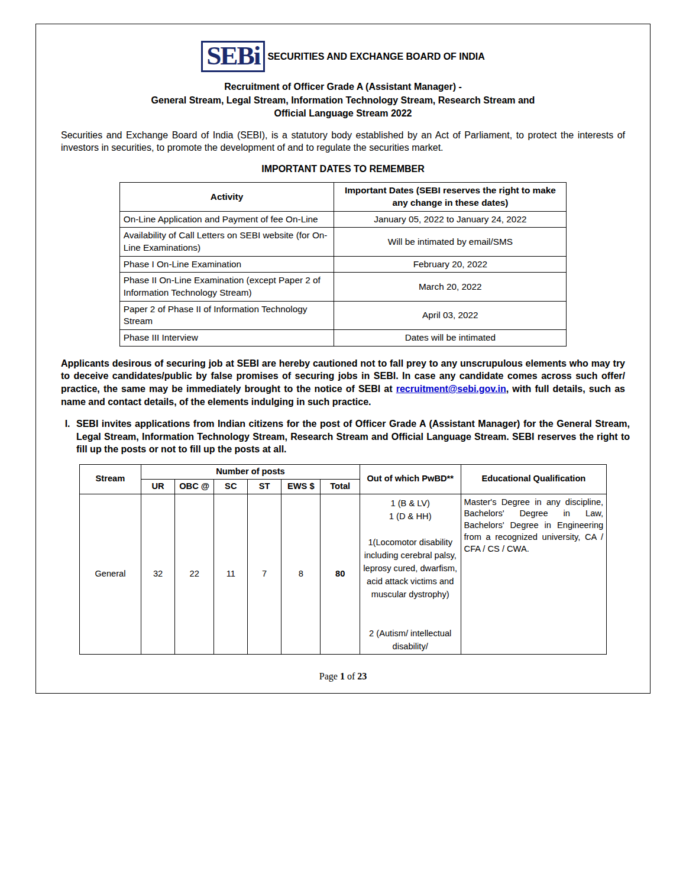SEBi
SECURITIES AND EXCHANGE BOARD OF INDIA
Recruitment of Officer Grade A (Assistant Manager) -
General Stream, Legal Stream, Information Technology Stream, Research Stream and
Official Language Stream 2022
Securities and Exchange Board of India (SEBI), is a statutory body established by an Act of Parliament, to protect the interests of investors in securities, to promote the development of and to regulate the securities market.
IMPORTANT DATES TO REMEMBER
| Activity | Important Dates (SEBI reserves the right to make any change in these dates) |
| --- | --- |
| On-Line Application and Payment of fee On-Line | January 05, 2022 to January 24, 2022 |
| Availability of Call Letters on SEBI website (for On-Line Examinations) | Will be intimated by email/SMS |
| Phase I On-Line Examination | February 20, 2022 |
| Phase II On-Line Examination (except Paper 2 of Information Technology Stream) | March 20, 2022 |
| Paper 2 of Phase II of Information Technology Stream | April 03, 2022 |
| Phase III Interview | Dates will be intimated |
Applicants desirous of securing job at SEBI are hereby cautioned not to fall prey to any unscrupulous elements who may try to deceive candidates/public by false promises of securing jobs in SEBI. In case any candidate comes across such offer/ practice, the same may be immediately brought to the notice of SEBI at recruitment@sebi.gov.in, with full details, such as name and contact details, of the elements indulging in such practice.
SEBI invites applications from Indian citizens for the post of Officer Grade A (Assistant Manager) for the General Stream, Legal Stream, Information Technology Stream, Research Stream and Official Language Stream. SEBI reserves the right to fill up the posts or not to fill up the posts at all.
| Stream | Number of posts | Out of which PwBD** | Educational Qualification |
| --- | --- | --- | --- |
| UR | OBC @ | SC | ST | EWS $ | Total |
| General | 32 | 22 | 11 | 7 | 8 | 80 | 1 (B & LV) 1 (D & HH) 1(Locomotor disability including cerebral palsy, leprosy cured, dwarfism, acid attack victims and muscular dystrophy) 2 (Autism/ intellectual disability/ | Master's Degree in any discipline, Bachelors' Degree in Law, Bachelors' Degree in Engineering from a recognized university, CA / CFA / CS / CWA. |
Page 1 of 23